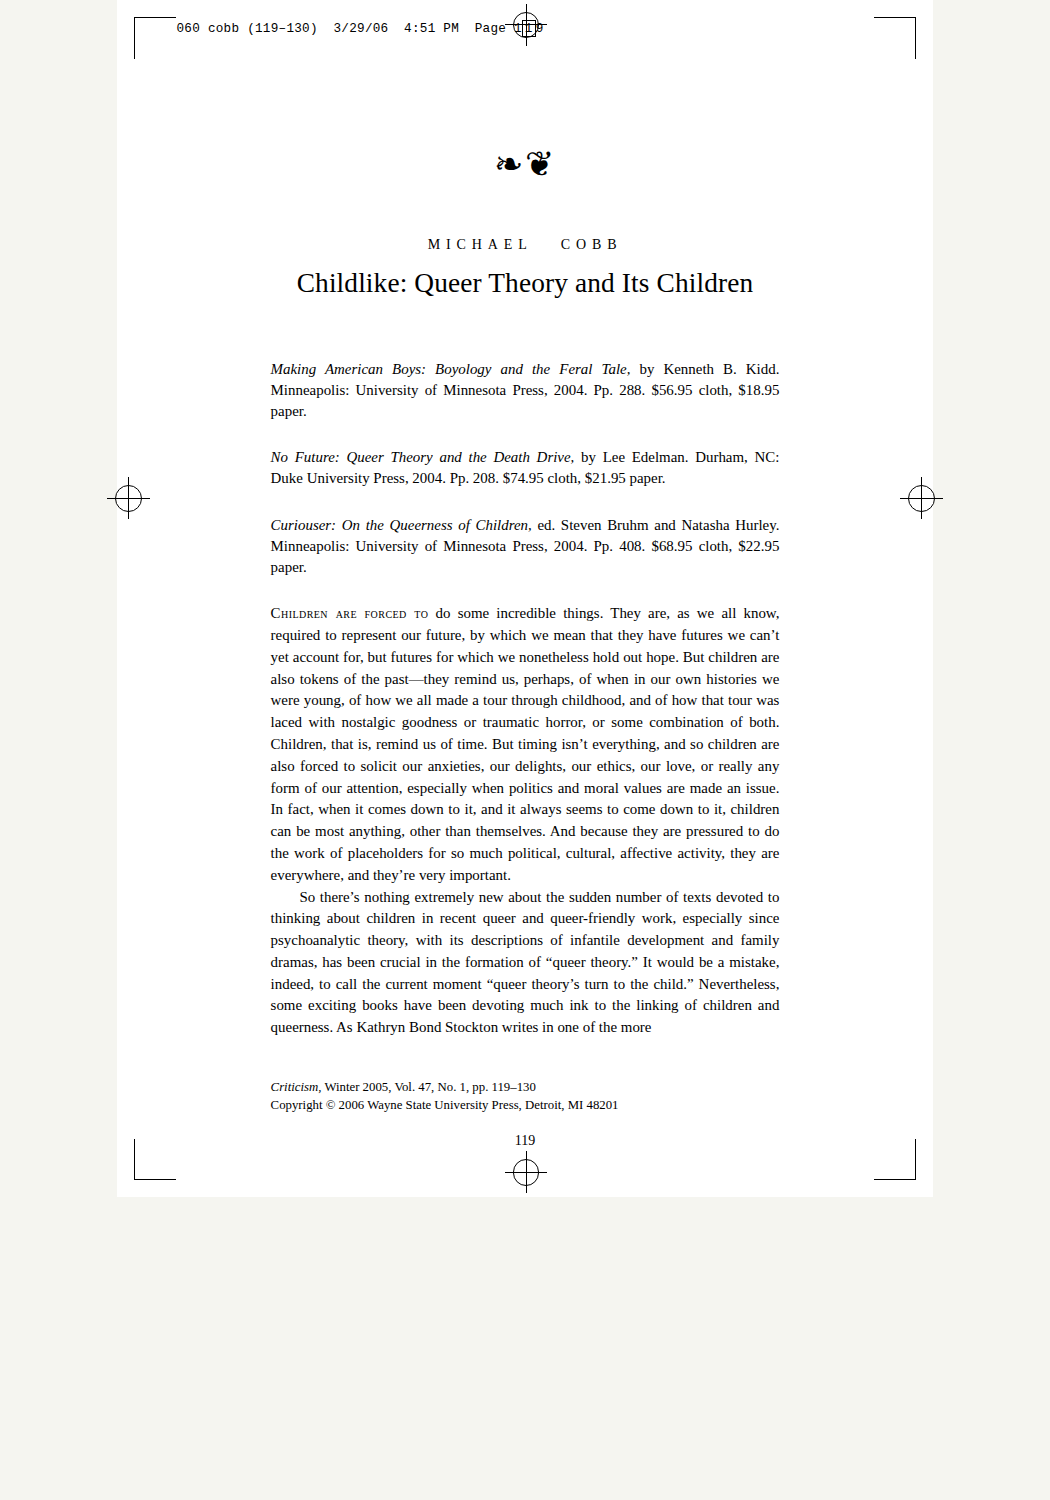060 cobb (119–130) 3/29/06 4:51 PM Page 119
❧❦
Michael Cobb
Childlike: Queer Theory and Its Children
Making American Boys: Boyology and the Feral Tale, by Kenneth B. Kidd. Minneapolis: University of Minnesota Press, 2004. Pp. 288. $56.95 cloth, $18.95 paper.
No Future: Queer Theory and the Death Drive, by Lee Edelman. Durham, NC: Duke University Press, 2004. Pp. 208. $74.95 cloth, $21.95 paper.
Curiouser: On the Queerness of Children, ed. Steven Bruhm and Natasha Hurley. Minneapolis: University of Minnesota Press, 2004. Pp. 408. $68.95 cloth, $22.95 paper.
Children are forced to do some incredible things. They are, as we all know, required to represent our future, by which we mean that they have futures we can’t yet account for, but futures for which we nonetheless hold out hope. But children are also tokens of the past—they remind us, perhaps, of when in our own histories we were young, of how we all made a tour through childhood, and of how that tour was laced with nostalgic goodness or traumatic horror, or some combination of both. Children, that is, remind us of time. But timing isn’t everything, and so children are also forced to solicit our anxieties, our delights, our ethics, our love, or really any form of our attention, especially when politics and moral values are made an issue. In fact, when it comes down to it, and it always seems to come down to it, children can be most anything, other than themselves. And because they are pressured to do the work of placeholders for so much political, cultural, affective activity, they are everywhere, and they’re very important.
So there’s nothing extremely new about the sudden number of texts devoted to thinking about children in recent queer and queer-friendly work, especially since psychoanalytic theory, with its descriptions of infantile development and family dramas, has been crucial in the formation of “queer theory.” It would be a mistake, indeed, to call the current moment “queer theory’s turn to the child.” Nevertheless, some exciting books have been devoting much ink to the linking of children and queerness. As Kathryn Bond Stockton writes in one of the more
Criticism, Winter 2005, Vol. 47, No. 1, pp. 119–130
Copyright © 2006 Wayne State University Press, Detroit, MI 48201
119